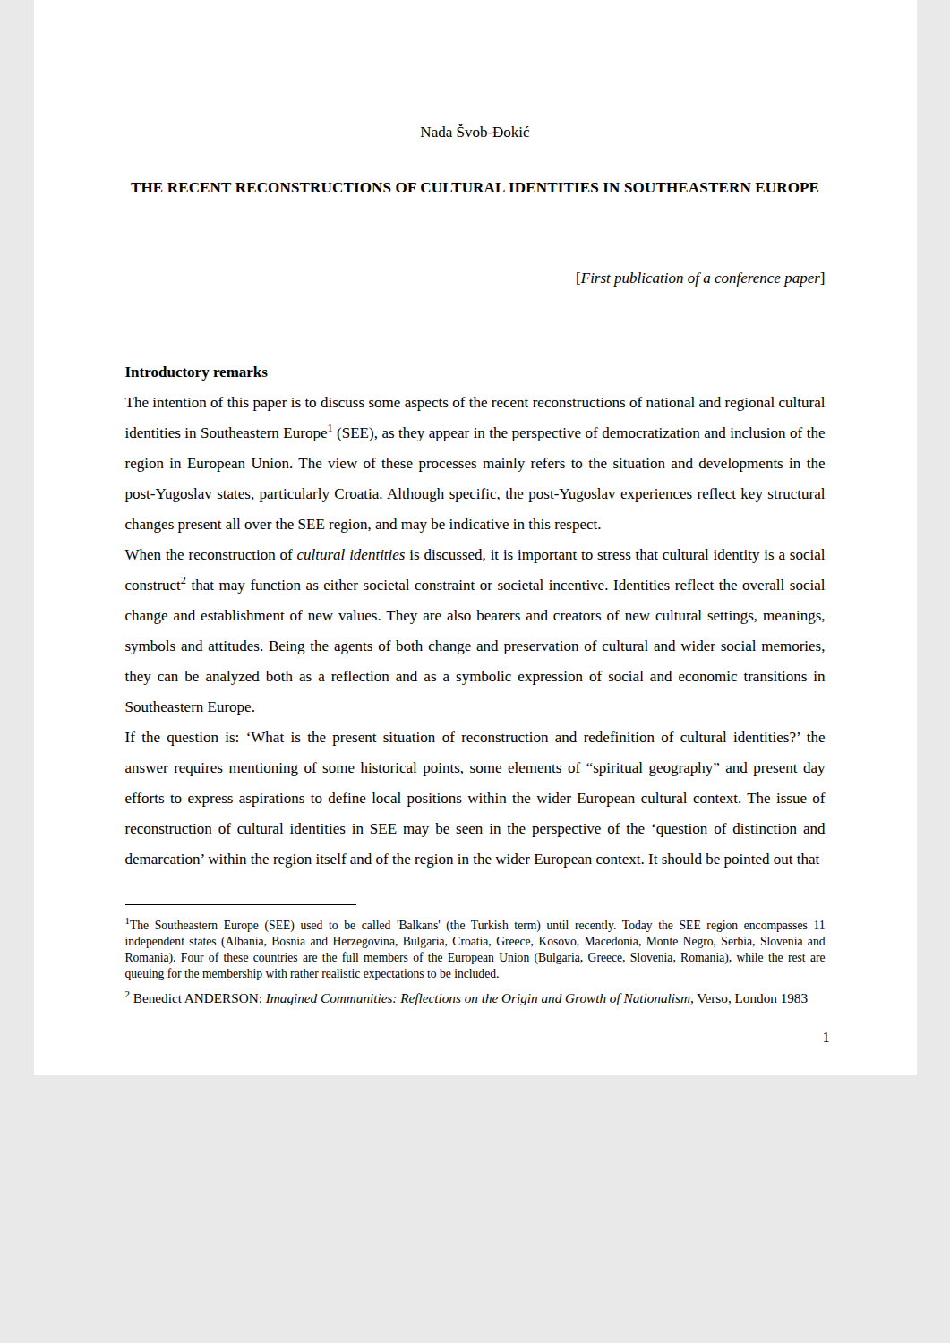Nada Švob-Đokić
The Recent Reconstructions of Cultural Identities in Southeastern Europe
[First publication of a conference paper]
Introductory remarks
The intention of this paper is to discuss some aspects of the recent reconstructions of national and regional cultural identities in Southeastern Europe1 (SEE), as they appear in the perspective of democratization and inclusion of the region in European Union. The view of these processes mainly refers to the situation and developments in the post-Yugoslav states, particularly Croatia. Although specific, the post-Yugoslav experiences reflect key structural changes present all over the SEE region, and may be indicative in this respect.
When the reconstruction of cultural identities is discussed, it is important to stress that cultural identity is a social construct2 that may function as either societal constraint or societal incentive. Identities reflect the overall social change and establishment of new values. They are also bearers and creators of new cultural settings, meanings, symbols and attitudes. Being the agents of both change and preservation of cultural and wider social memories, they can be analyzed both as a reflection and as a symbolic expression of social and economic transitions in Southeastern Europe.
If the question is: ‘What is the present situation of reconstruction and redefinition of cultural identities?’ the answer requires mentioning of some historical points, some elements of “spiritual geography” and present day efforts to express aspirations to define local positions within the wider European cultural context. The issue of reconstruction of cultural identities in SEE may be seen in the perspective of the ‘question of distinction and demarcation’ within the region itself and of the region in the wider European context. It should be pointed out that
1 The Southeastern Europe (SEE) used to be called 'Balkans' (the Turkish term) until recently. Today the SEE region encompasses 11 independent states (Albania, Bosnia and Herzegovina, Bulgaria, Croatia, Greece, Kosovo, Macedonia, Monte Negro, Serbia, Slovenia and Romania). Four of these countries are the full members of the European Union (Bulgaria, Greece, Slovenia, Romania), while the rest are queuing for the membership with rather realistic expectations to be included.
2 Benedict ANDERSON: Imagined Communities: Reflections on the Origin and Growth of Nationalism, Verso, London 1983
1